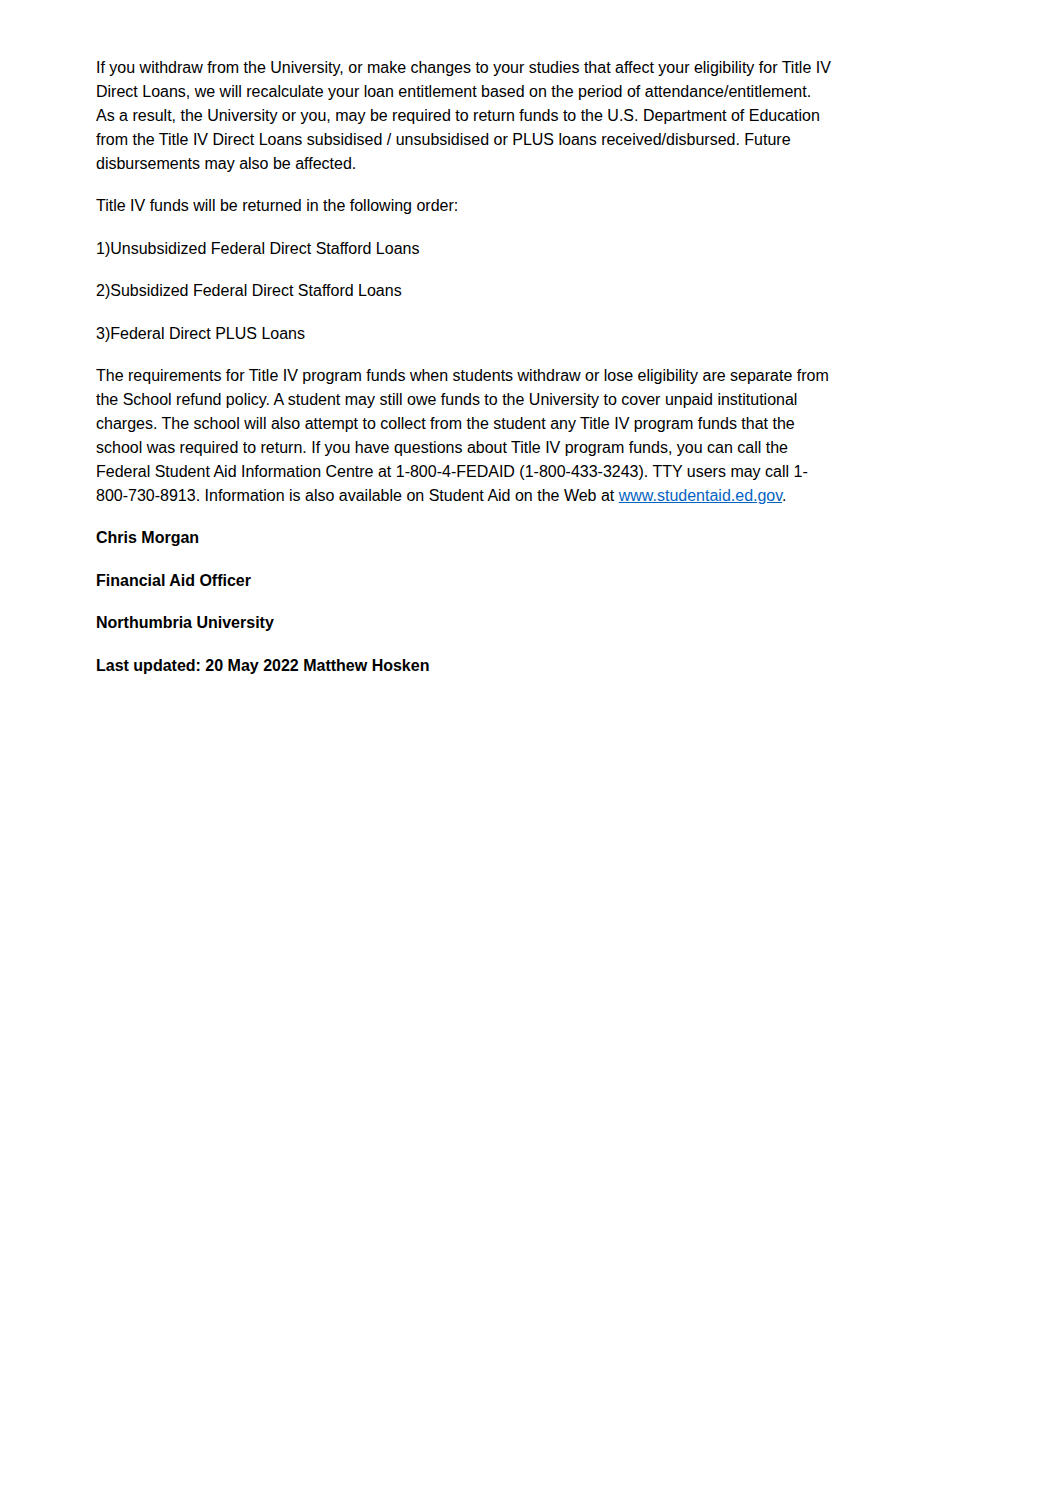If you withdraw from the University, or make changes to your studies that affect your eligibility for Title IV Direct Loans, we will recalculate your loan entitlement based on the period of attendance/entitlement. As a result, the University or you, may be required to return funds to the U.S. Department of Education from the Title IV Direct Loans subsidised / unsubsidised or PLUS loans received/disbursed. Future disbursements may also be affected.
Title IV funds will be returned in the following order:
1)Unsubsidized Federal Direct Stafford Loans
2)Subsidized Federal Direct Stafford Loans
3)Federal Direct PLUS Loans
The requirements for Title IV program funds when students withdraw or lose eligibility are separate from the School refund policy. A student may still owe funds to the University to cover unpaid institutional charges. The school will also attempt to collect from the student any Title IV program funds that the school was required to return. If you have questions about Title IV program funds, you can call the Federal Student Aid Information Centre at 1-800-4-FEDAID (1-800-433-3243). TTY users may call 1-800-730-8913. Information is also available on Student Aid on the Web at www.studentaid.ed.gov.
Chris Morgan
Financial Aid Officer
Northumbria University
Last updated: 20 May 2022 Matthew Hosken